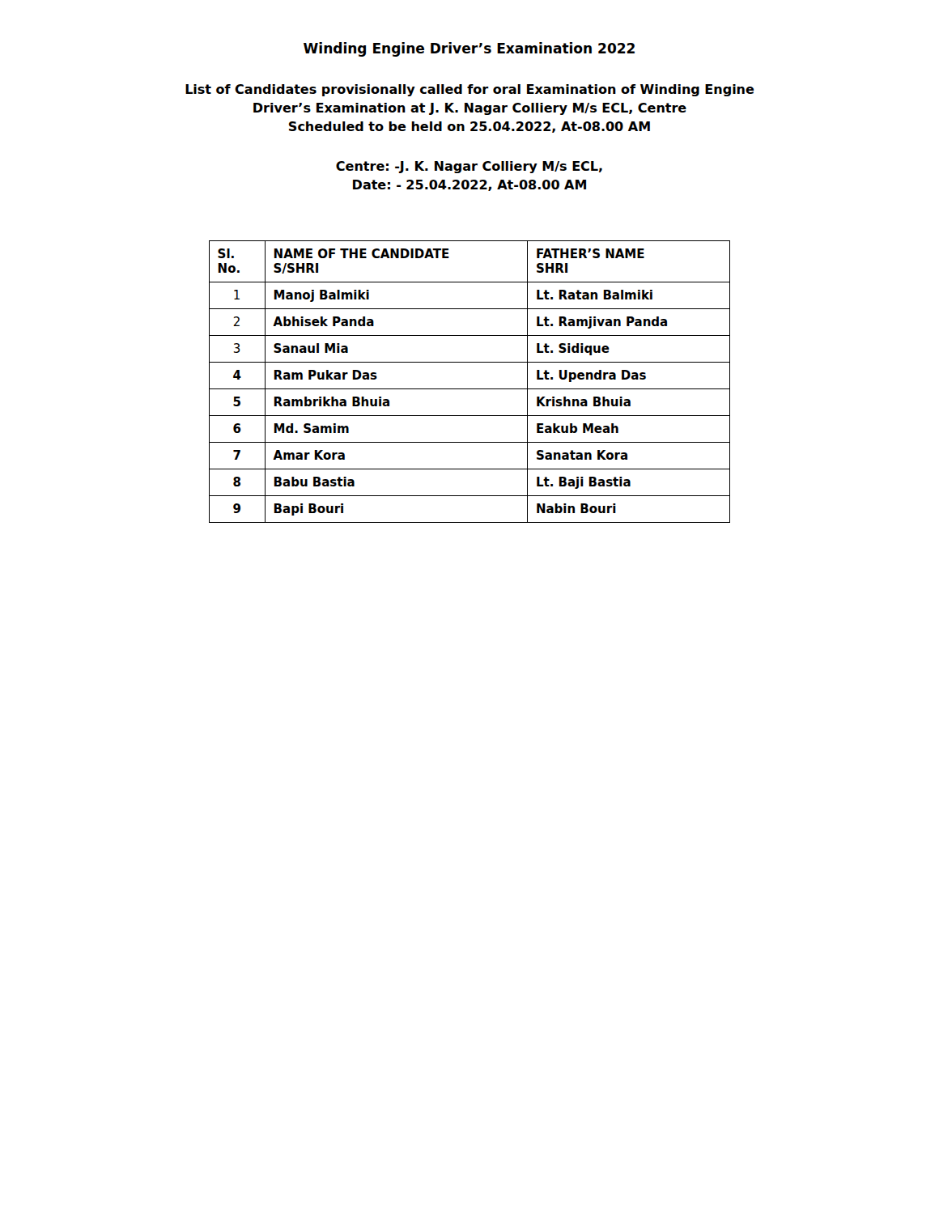Winding Engine Driver’s Examination 2022
List of Candidates provisionally called for oral Examination of Winding Engine
Driver’s Examination at J. K. Nagar Colliery M/s ECL, Centre
Scheduled to be held on 25.04.2022, At-08.00 AM
Centre: -J. K. Nagar Colliery M/s ECL,
Date: - 25.04.2022, At-08.00 AM
| Sl. No. | NAME OF THE CANDIDATE S/SHRI | FATHER’S NAME SHRI |
| --- | --- | --- |
| 1 | Manoj Balmiki | Lt. Ratan Balmiki |
| 2 | Abhisek Panda | Lt. Ramjivan Panda |
| 3 | Sanaul Mia | Lt. Sidique |
| 4 | Ram Pukar Das | Lt. Upendra Das |
| 5 | Rambrikha Bhuia | Krishna Bhuia |
| 6 | Md. Samim | Eakub Meah |
| 7 | Amar Kora | Sanatan Kora |
| 8 | Babu Bastia | Lt. Baji Bastia |
| 9 | Bapi Bouri | Nabin Bouri |